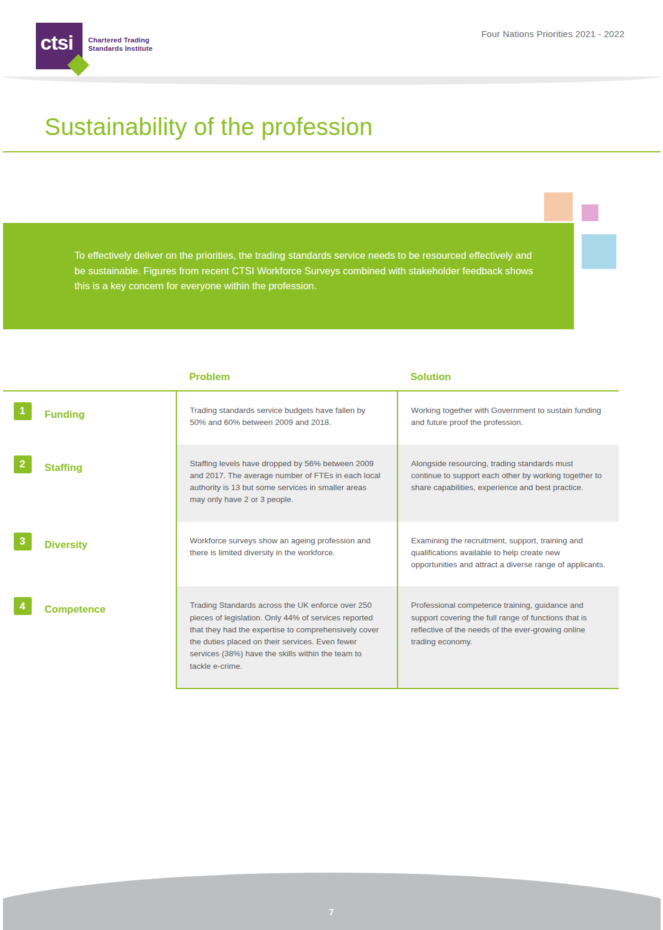Chartered Trading
Standards Institute
Four Nations Priorities 2021 - 2022
Sustainability of the profession
To effectively deliver on the priorities, the trading standards service needs to be resourced effectively and be sustainable. Figures from recent CTSI Workforce Surveys combined with stakeholder feedback shows this is a key concern for everyone within the profession.
| | Problem | Solution |
| --- | --- | --- |
| 1 Funding | Trading standards service budgets have fallen by 50% and 60% between 2009 and 2018. | Working together with Government to sustain funding and future proof the profession. |
| 2 Staffing | Staffing levels have dropped by 56% between 2009 and 2017. The average number of FTEs in each local authority is 13 but some services in smaller areas may only have 2 or 3 people. | Alongside resourcing, trading standards must continue to support each other by working together to share capabilities, experience and best practice. |
| 3 Diversity | Workforce surveys show an ageing profession and there is limited diversity in the workforce. | Examining the recruitment, support, training and qualifications available to help create new opportunities and attract a diverse range of applicants. |
| 4 Competence | Trading Standards across the UK enforce over 250 pieces of legislation. Only 44% of services reported that they had the expertise to comprehensively cover the duties placed on their services. Even fewer services (38%) have the skills within the team to tackle e-crime. | Professional competence training, guidance and support covering the full range of functions that is reflective of the needs of the ever-growing online trading economy. |
7